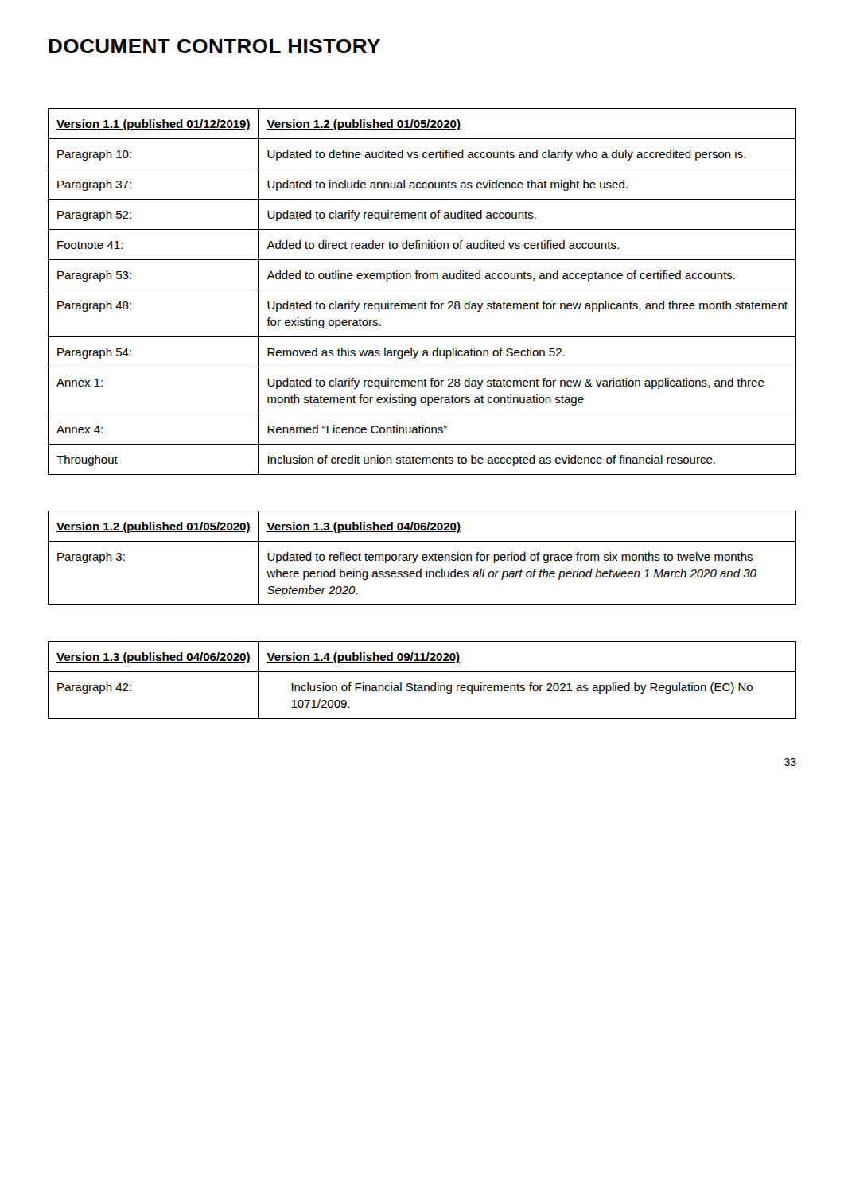DOCUMENT CONTROL HISTORY
| Version 1.1 (published 01/12/2019) | Version 1.2 (published 01/05/2020) |
| Paragraph 10: | Updated to define audited vs certified accounts and clarify who a duly accredited person is. |
| Paragraph 37: | Updated to include annual accounts as evidence that might be used. |
| Paragraph 52: | Updated to clarify requirement of audited accounts. |
| Footnote 41: | Added to direct reader to definition of audited vs certified accounts. |
| Paragraph 53: | Added to outline exemption from audited accounts, and acceptance of certified accounts. |
| Paragraph 48: | Updated to clarify requirement for 28 day statement for new applicants, and three month statement for existing operators. |
| Paragraph 54: | Removed as this was largely a duplication of Section 52. |
| Annex 1: | Updated to clarify requirement for 28 day statement for new & variation applications, and three month statement for existing operators at continuation stage |
| Annex 4: | Renamed “Licence Continuations” |
| Throughout | Inclusion of credit union statements to be accepted as evidence of financial resource. |
| Version 1.2 (published 01/05/2020) | Version 1.3 (published 04/06/2020) |
| Paragraph 3: | Updated to reflect temporary extension for period of grace from six months to twelve months where period being assessed includes all or part of the period between 1 March 2020 and 30 September 2020 . |
| Version 1.3 (published 04/06/2020) | Version 1.4 (published 09/11/2020) |
| Paragraph 42: | Inclusion of Financial Standing requirements for 2021 as applied by Regulation (EC) No 1071/2009. |
33